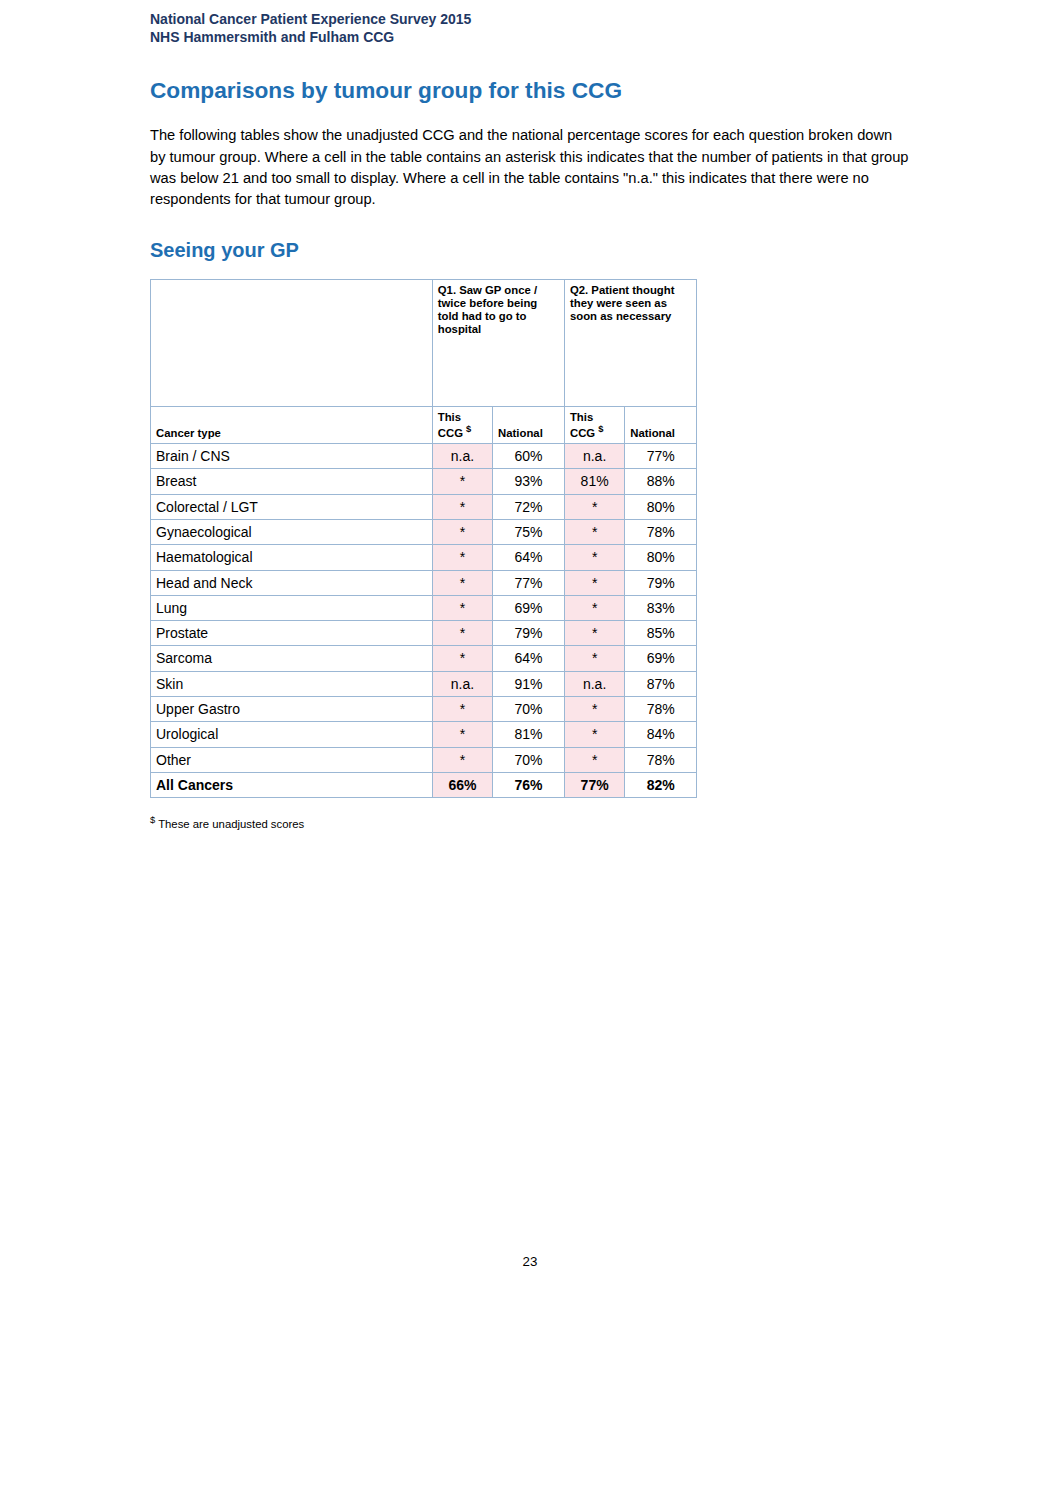National Cancer Patient Experience Survey 2015
NHS Hammersmith and Fulham CCG
Comparisons by tumour group for this CCG
The following tables show the unadjusted CCG and the national percentage scores for each question broken down by tumour group. Where a cell in the table contains an asterisk this indicates that the number of patients in that group was below 21 and too small to display. Where a cell in the table contains "n.a." this indicates that there were no respondents for that tumour group.
Seeing your GP
| | Q1. Saw GP once / twice before being told had to go to hospital | Q2. Patient thought they were seen as soon as necessary |
| --- | --- | --- |
| Cancer type | This CCG $ | National | This CCG $ | National |
| Brain / CNS | n.a. | 60% | n.a. | 77% |
| Breast | * | 93% | 81% | 88% |
| Colorectal / LGT | * | 72% | * | 80% |
| Gynaecological | * | 75% | * | 78% |
| Haematological | * | 64% | * | 80% |
| Head and Neck | * | 77% | * | 79% |
| Lung | * | 69% | * | 83% |
| Prostate | * | 79% | * | 85% |
| Sarcoma | * | 64% | * | 69% |
| Skin | n.a. | 91% | n.a. | 87% |
| Upper Gastro | * | 70% | * | 78% |
| Urological | * | 81% | * | 84% |
| Other | * | 70% | * | 78% |
| All Cancers | 66% | 76% | 77% | 82% |
$ These are unadjusted scores
23